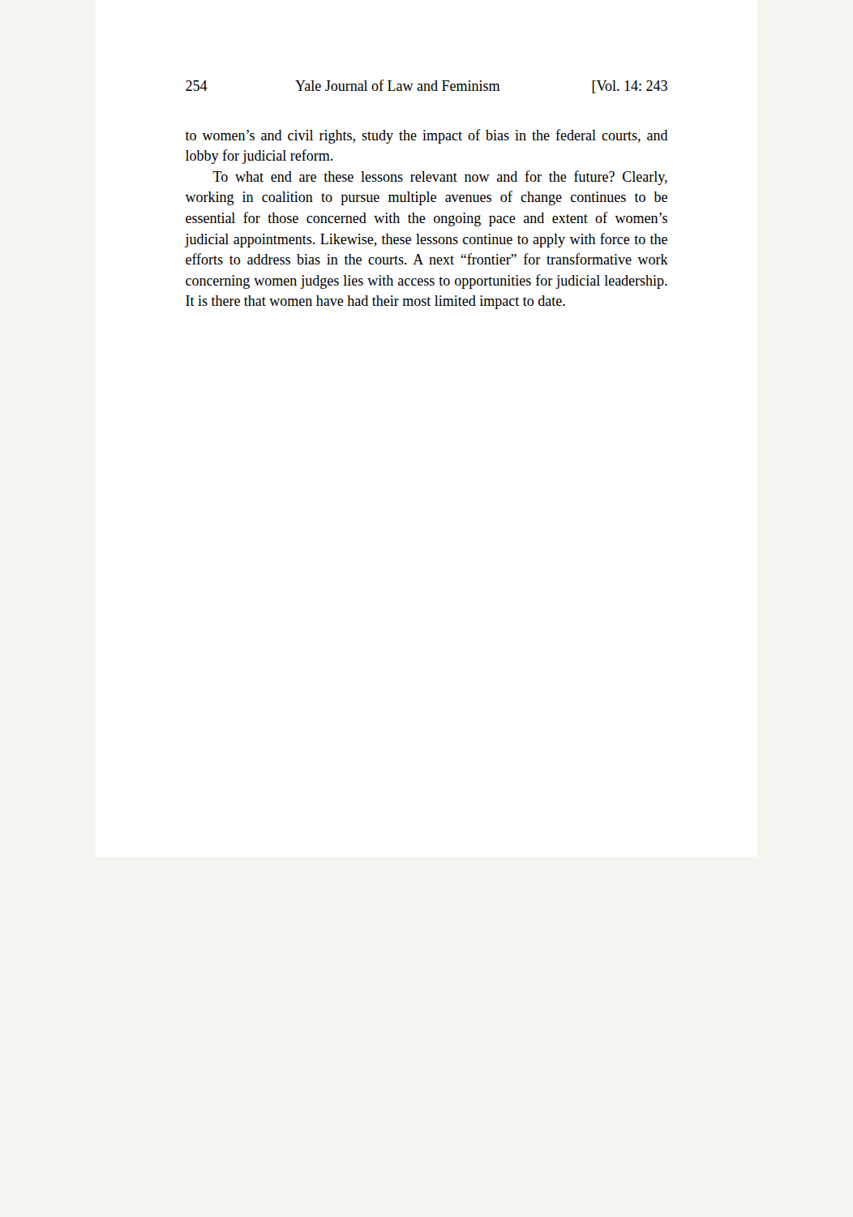254 Yale Journal of Law and Feminism [Vol. 14: 243
to women’s and civil rights, study the impact of bias in the federal courts, and lobby for judicial reform.
To what end are these lessons relevant now and for the future? Clearly, working in coalition to pursue multiple avenues of change continues to be essential for those concerned with the ongoing pace and extent of women’s judicial appointments. Likewise, these lessons continue to apply with force to the efforts to address bias in the courts. A next “frontier” for transformative work concerning women judges lies with access to opportunities for judicial leadership. It is there that women have had their most limited impact to date.